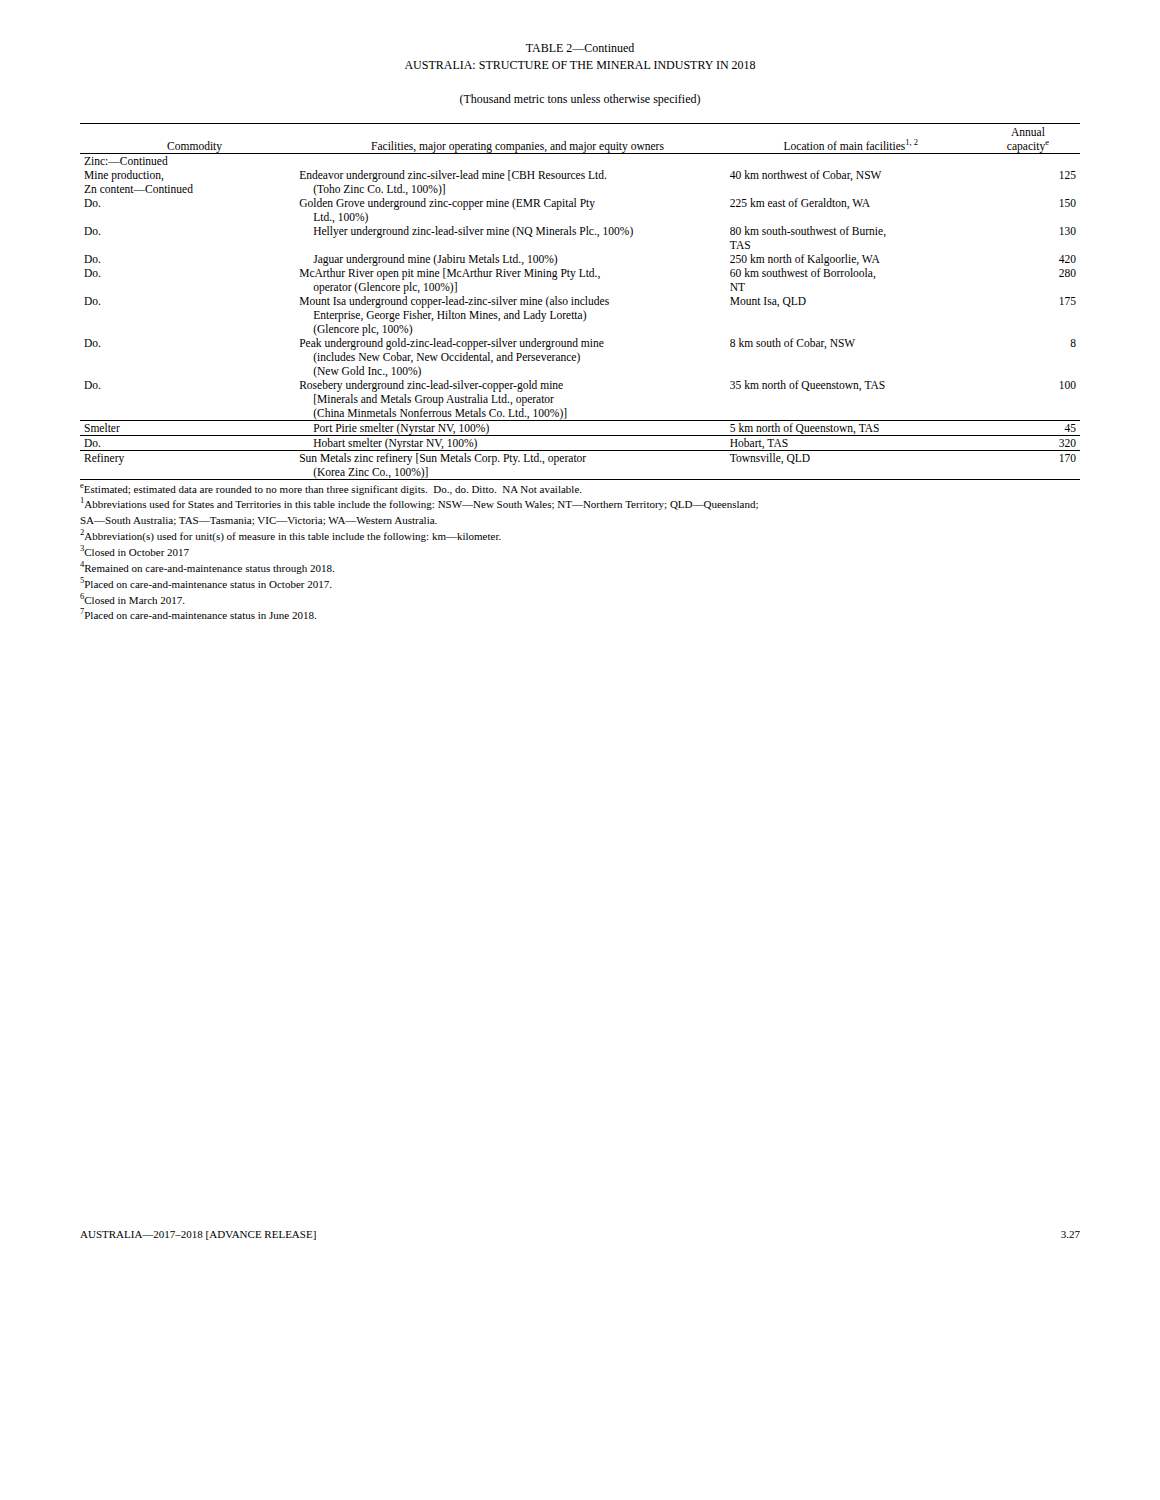TABLE 2—Continued
AUSTRALIA: STRUCTURE OF THE MINERAL INDUSTRY IN 2018
(Thousand metric tons unless otherwise specified)
| | | | Annual |
| --- | --- | --- | --- |
| Commodity | Facilities, major operating companies, and major equity owners | Location of main facilities 1, 2 | capacity e |
| Zinc:—Continued | | | |
| Mine production, | Endeavor underground zinc-silver-lead mine [CBH Resources Ltd. | 40 km northwest of Cobar, NSW | 125 |
| Zn content—Continued | (Toho Zinc Co. Ltd., 100%)] | | |
| Do. | Golden Grove underground zinc-copper mine (EMR Capital Pty | 225 km east of Geraldton, WA | 150 |
| | Ltd., 100%) | | |
| Do. | Hellyer underground zinc-lead-silver mine (NQ Minerals Plc., 100%) | 80 km south-southwest of Burnie, | 130 |
| | | TAS | |
| Do. | Jaguar underground mine (Jabiru Metals Ltd., 100%) | 250 km north of Kalgoorlie, WA | 420 |
| Do. | McArthur River open pit mine [McArthur River Mining Pty Ltd., | 60 km southwest of Borroloola, | 280 |
| | operator (Glencore plc, 100%)] | NT | |
| Do. | Mount Isa underground copper-lead-zinc-silver mine (also includes | Mount Isa, QLD | 175 |
| | Enterprise, George Fisher, Hilton Mines, and Lady Loretta) | | |
| | (Glencore plc, 100%) | | |
| Do. | Peak underground gold-zinc-lead-copper-silver underground mine | 8 km south of Cobar, NSW | 8 |
| | (includes New Cobar, New Occidental, and Perseverance) | | |
| | (New Gold Inc., 100%) | | |
| Do. | Rosebery underground zinc-lead-silver-copper-gold mine | 35 km north of Queenstown, TAS | 100 |
| | [Minerals and Metals Group Australia Ltd., operator | | |
| | (China Minmetals Nonferrous Metals Co. Ltd., 100%)] | | |
| Smelter | Port Pirie smelter (Nyrstar NV, 100%) | 5 km north of Queenstown, TAS | 45 |
| Do. | Hobart smelter (Nyrstar NV, 100%) | Hobart, TAS | 320 |
| Refinery | Sun Metals zinc refinery [Sun Metals Corp. Pty. Ltd., operator | Townsville, QLD | 170 |
| | (Korea Zinc Co., 100%)] | | |
eEstimated; estimated data are rounded to no more than three significant digits. Do., do. Ditto. NA Not available.
1Abbreviations used for States and Territories in this table include the following: NSW—New South Wales; NT—Northern Territory; QLD—Queensland;
SA—South Australia; TAS—Tasmania; VIC—Victoria; WA—Western Australia.
2Abbreviation(s) used for unit(s) of measure in this table include the following: km—kilometer.
3Closed in October 2017
4Remained on care-and-maintenance status through 2018.
5Placed on care-and-maintenance status in October 2017.
6Closed in March 2017.
7Placed on care-and-maintenance status in June 2018.
AUSTRALIA—2017–2018 [ADVANCE RELEASE]
3.27